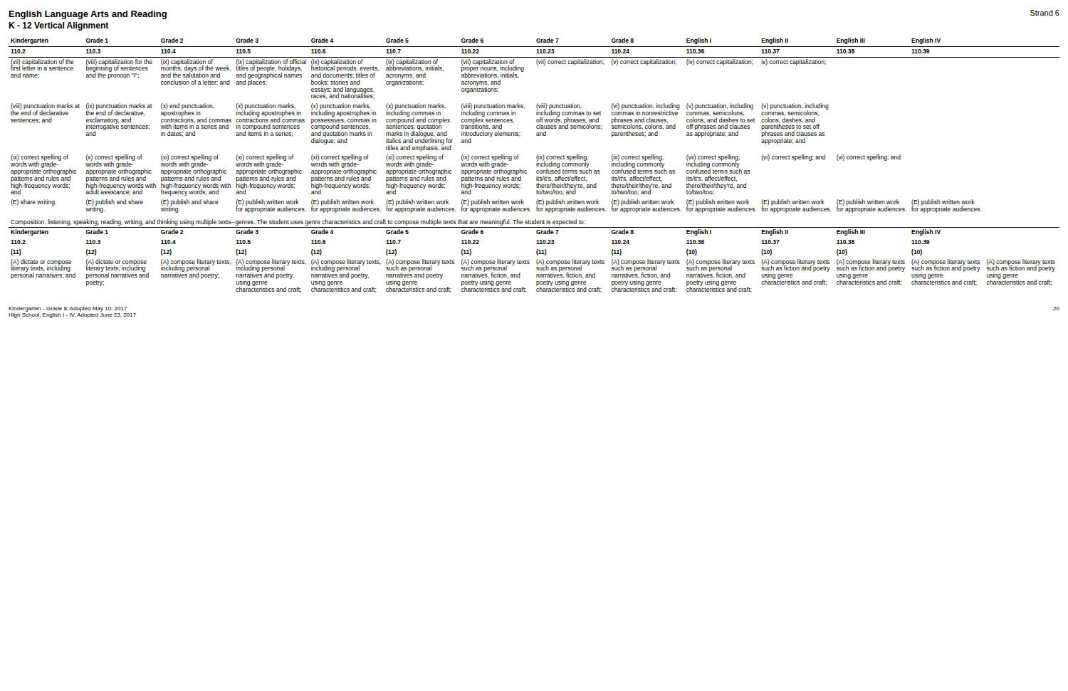Strand 6
English Language Arts and Reading
K - 12 Vertical Alignment
| Kindergarten | Grade 1 | Grade 2 | Grade 3 | Grade 4 | Grade 5 | Grade 6 | Grade 7 | Grade 8 | English I | English II | English III | English IV | |
| --- | --- | --- | --- | --- | --- | --- | --- | --- | --- | --- | --- | --- | --- |
| 110.2 | 110.3 | 110.4 | 110.5 | 110.6 | 110.7 | 110.22 | 110.23 | 110.24 | 110.36 | 110.37 | 110.38 | 110.39 | |
| (vii) capitalization of the first letter in a sentence and name; | (viii) capitalization for the beginning of sentences and the pronoun "I"; | (ix) capitalization of months, days of the week, and the salutation and conclusion of a letter; and | (ix) capitalization of official titles of people, holidays, and geographical names and places; | (ix) capitalization of historical periods, events, and documents; titles of books; stories and essays; and languages, races, and nationalities; | (ix) capitalization of abbreviations, initials, acronyms, and organizations; | (vii) capitalization of proper nouns, including abbreviations, initials, acronyms, and organizations; | (vii) correct capitalization; | (v) correct capitalization; | (iv) correct capitalization; | iv) correct capitalization; | | | |
| (viii) punctuation marks at the end of declarative sentences; and | (ix) punctuation marks at the end of declarative, exclamatory, and interrogative sentences; and | (x) end punctuation, apostrophes in contractions, and commas with items in a series and in dates; and | (x) punctuation marks, including apostrophes in contractions and commas in compound sentences and items in a series; | (x) punctuation marks, including apostrophes in possessives, commas in compound sentences, and quotation marks in dialogue; and | (x) punctuation marks, including commas in compound and complex sentences, quotation marks in dialogue, and italics and underlining for titles and emphasis; and | (viii) punctuation marks, including commas in complex sentences, transitions, and introductory elements; and | (viii) punctuation, including commas to set off words, phrases, and clauses and semicolons; and | (vi) punctuation, including commas in nonrestrictive phrases and clauses, semicolons, colons, and parentheses; and | (v) punctuation, including commas, semicolons, colons, and dashes to set off phrases and clauses as appropriate; and | (v) punctuation, including commas, semicolons, colons, dashes, and parentheses to set off phrases and clauses as appropriate; and | | | |
| (ix) correct spelling of words with grade-appropriate orthographic patterns and rules and high-frequency words; and | (x) correct spelling of words with grade-appropriate orthographic patterns and rules and high-frequency words with adult assistance; and | (xi) correct spelling of words with grade-appropriate orthographic patterns and rules and high-frequency words with frequency words; and | (xi) correct spelling of words with grade-appropriate orthographic patterns and rules and high-frequency words; and | (xi) correct spelling of words with grade-appropriate orthographic patterns and rules and high-frequency words; and | (xi) correct spelling of words with grade-appropriate orthographic patterns and rules and high-frequency words; and | (ix) correct spelling of words with grade-appropriate orthographic patterns and rules and high-frequency words; and | (ix) correct spelling, including commonly confused terms such as its/it's, affect/effect, there/their/they're, and to/two/too; and | (ix) correct spelling, including commonly confused terms such as its/it's, affect/effect, there/their/they're, and to/two/too; and | (vii) correct spelling, including commonly confused terms such as its/it's, affect/effect, there/their/they're, and to/two/too; | (vi) correct spelling; and | (vi) correct spelling; and | | |
| (E) share writing. | (E) publish and share writing. | (E) publish and share writing. | (E) publish written work for appropriate audiences. | (E) publish written work for appropriate audiences. | (E) publish written work for appropriate audiences. | (E) publish written work for appropriate audiences. | (E) publish written work for appropriate audiences. | (E) publish written work for appropriate audiences. | (E) publish written work for appropriate audiences. | (E) publish written work for appropriate audiences. | (E) publish written work for appropriate audiences. | (E) publish written work for appropriate audiences. | |
| Composition: listening, speaking, reading, writing, and thinking using multiple texts--genres. The student uses genre characteristics and craft to compose multiple texts that are meaningful. The student is expected to: |
| Kindergarten | Grade 1 | Grade 2 | Grade 3 | Grade 4 | Grade 5 | Grade 6 | Grade 7 | Grade 8 | English I | English II | English III | English IV | |
| 110.2 | 110.3 | 110.4 | 110.5 | 110.6 | 110.7 | 110.22 | 110.23 | 110.24 | 110.36 | 110.37 | 110.38 | 110.39 | |
| (11) | (12) | (12) | (12) | (12) | (12) | (11) | (11) | (11) | (10) | (10) | (10) | (10) | |
| (A) dictate or compose literary texts, including personal narratives; and | (A) dictate or compose literary texts, including personal narratives and poetry; | (A) compose literary texts, including personal narratives and poetry; | (A) compose literary texts, including personal narratives and poetry, using genre characteristics and craft; | (A) compose literary texts, including personal narratives and poetry, using genre characteristics and craft; | (A) compose literary texts such as personal narratives and poetry using genre characteristics and craft; | (A) compose literary texts such as personal narratives, fiction, and poetry using genre characteristics and craft; | (A) compose literary texts such as personal narratives, fiction, and poetry using genre characteristics and craft; | (A) compose literary texts such as personal narratives, fiction, and poetry using genre characteristics and craft; | (A) compose literary texts such as personal narratives, fiction, and poetry using genre characteristics and craft; | (A) compose literary texts such as fiction and poetry using genre characteristics and craft; | (A) compose literary texts such as fiction and poetry using genre characteristics and craft; | (A) compose literary texts such as fiction and poetry using genre characteristics and craft; | (A) compose literary texts such as fiction and poetry using genre characteristics and craft; |
Kindergarten - Grade 8, Adopted May 10, 2017
High School, English I - IV, Adopted June 23, 2017
20